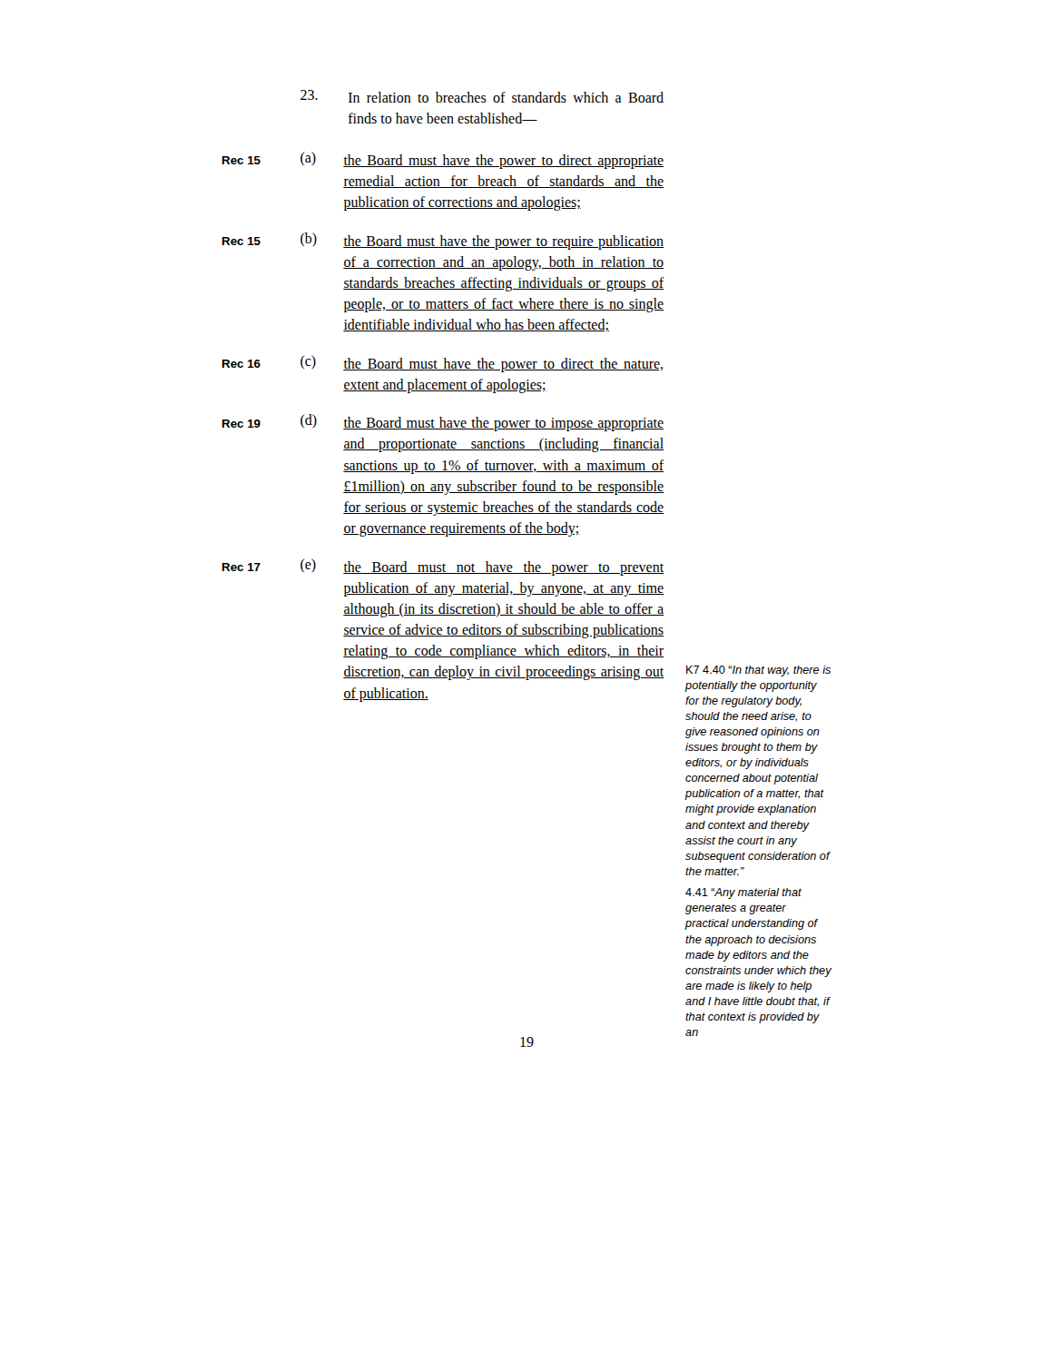23.
In relation to breaches of standards which a Board finds to have been established—
Rec 15
(a)
the Board must have the power to direct appropriate remedial action for breach of standards and the publication of corrections and apologies;
Rec 15
(b)
the Board must have the power to require publication of a correction and an apology, both in relation to standards breaches affecting individuals or groups of people, or to matters of fact where there is no single identifiable individual who has been affected;
Rec 16
(c)
the Board must have the power to direct the nature, extent and placement of apologies;
Rec 19
(d)
the Board must have the power to impose appropriate and proportionate sanctions (including financial sanctions up to 1% of turnover, with a maximum of £1million) on any subscriber found to be responsible for serious or systemic breaches of the standards code or governance requirements of the body;
Rec 17
(e)
the Board must not have the power to prevent publication of any material, by anyone, at any time although (in its discretion) it should be able to offer a service of advice to editors of subscribing publications relating to code compliance which editors, in their discretion, can deploy in civil proceedings arising out of publication.
K7 4.40 “In that way, there is potentially the opportunity for the regulatory body, should the need arise, to give reasoned opinions on issues brought to them by editors, or by individuals concerned about potential publication of a matter, that might provide explanation and context and thereby assist the court in any subsequent consideration of the matter.”
4.41 “Any material that generates a greater practical understanding of the approach to decisions made by editors and the constraints under which they are made is likely to help and I have little doubt that, if that context is provided by an
19